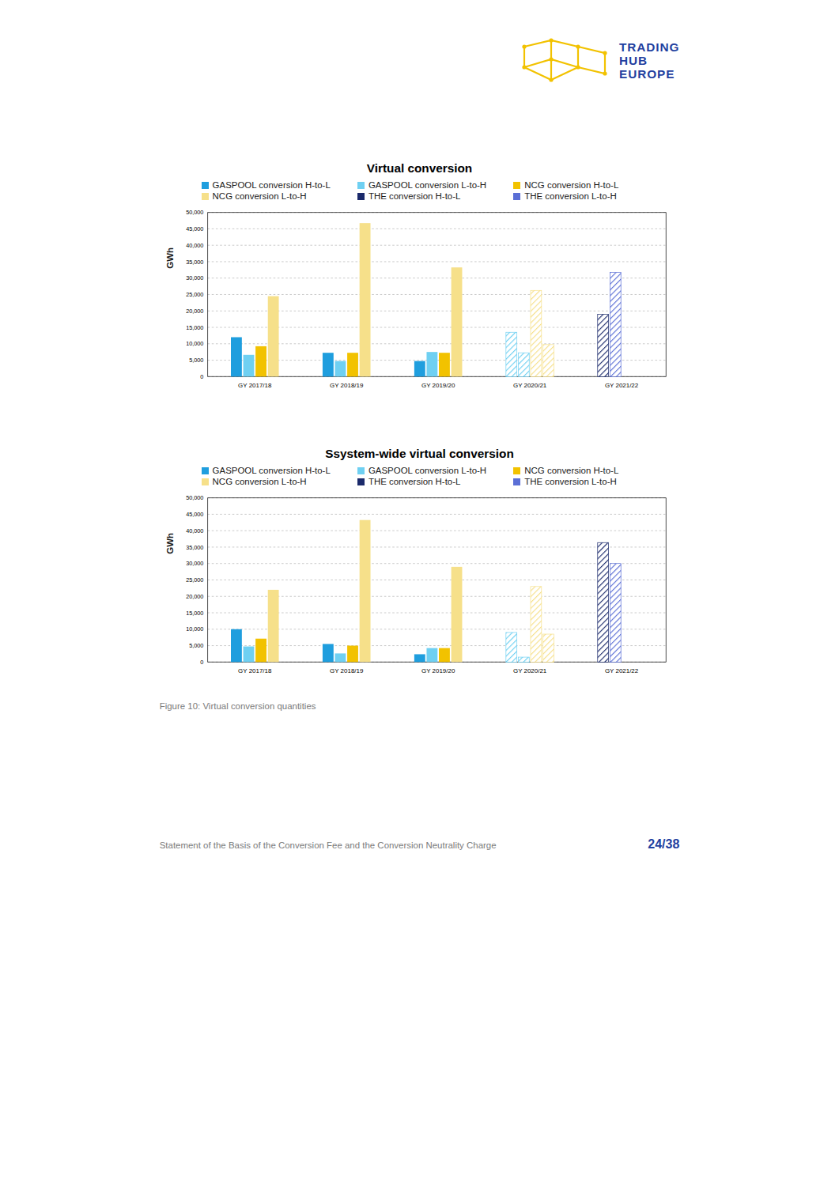TRADING
HUB
EUROPE
Virtual conversion
GASPOOL conversion H-to-L
GASPOOL conversion L-to-H
NCG conversion H-to-L
NCG conversion L-to-H
THE conversion H-to-L
THE conversion L-to-H
GWh
0 5,000 10,000 15,000 20,000 25,000 30,000 35,000 40,000 45,000 50,000 GY 2017/18 GY 2018/19 GY 2019/20 GY 2020/21 GY 2021/22
Ssystem-wide virtual conversion
GASPOOL conversion H-to-L
GASPOOL conversion L-to-H
NCG conversion H-to-L
NCG conversion L-to-H
THE conversion H-to-L
THE conversion L-to-H
GWh
0 5,000 10,000 15,000 20,000 25,000 30,000 35,000 40,000 45,000 50,000 GY 2017/18 GY 2018/19 GY 2019/20 GY 2020/21 GY 2021/22
Figure 10: Virtual conversion quantities
Statement of the Basis of the Conversion Fee and the Conversion Neutrality Charge 24/38